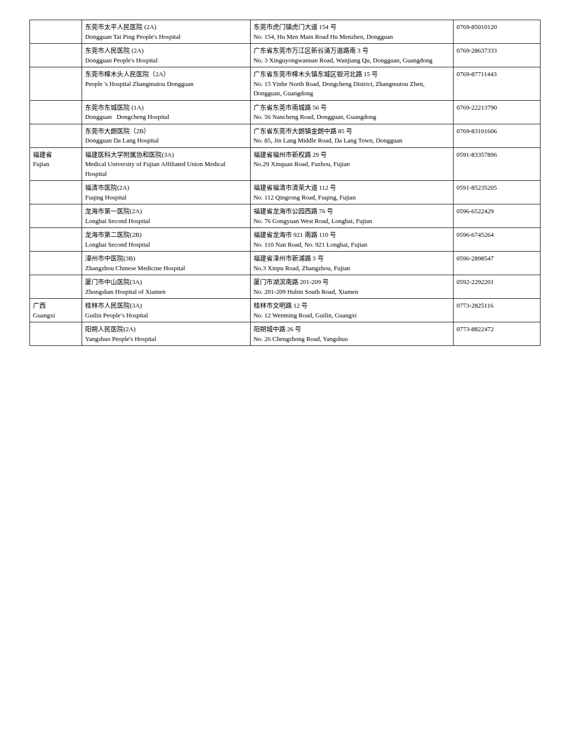| | 东莞市太平人民医院 (2A) Dongguan Tai Ping People's Hospital | 东莞市虎门镇虎门大道 154 号 No. 154, Hu Men Main Road Hu Menzhen, Dongguan | 0769-85010120 |
| | 东莞市人民医院 (2A) Dongguan People's Hospital | 广东省东莞市万江区新谷涌万道路南 3 号 No. 3 Xinguyongwannan Road, Wanjiang Qu, Dongguan, Guangdong | 0769-28637333 |
| | 东莞市樟木头人民医院（2A） People 's Hospital Zhangmutou Dongguan | 广东省东莞市樟木头镇东城区银河北路 15 号 No. 15 Yinhe North Road, Dongcheng District, Zhangmutou Zhen, Dongguan, Guangdong | 0769-87711443 |
| | 东莞市东城医院 (1A) Dongguan Dongcheng Hospital | 广东省东莞市南城路 56 号 No. 56 Nancheng Road, Dongguan, Guangdong | 0769-22213790 |
| | 东莞市大朗医院（2B） Dongguan Da Lang Hospital | 广东省东莞市大朗镇金朗中路 85 号 No. 85, Jin Lang Middle Road, Da Lang Town, Dongguan | 0769-83101606 |
| 福建省 Fujian | 福建医科大学附属协和医院(3A) Medical University of Fujian Affiliated Union Medical Hospital | 福建省福州市新权路 29 号 No.29 Xinquan Road, Fuzhou, Fujian | 0591-83357896 |
| | 福清市医院(2A) Fuqing Hospital | 福建省福清市清荣大道 112 号 No. 112 Qingrong Road, Fuqing, Fujian | 0591-85235205 |
| | 龙海市第一医院(2A) Longhai Second Hospital | 福建省龙海市公园西路 76 号 No. 76 Gongyuan West Road, Longhai, Fujian | 0596-6522429 |
| | 龙海市第二医院(2B) Longhai Second Hospital | 福建省龙海市 921 南路 110 号 No. 110 Nan Road, No. 921 Longhai, Fujian | 0596-6745264 |
| | 漳州市中医院(3B) Zhangzhou Chinese Medicine Hospital | 福建省漳州市新浦路 3 号 No.3 Xinpu Road, Zhangzhou, Fujian | 0596-2898547 |
| | 厦门市中山医院(3A) Zhongshan Hospital of Xiamen | 厦门市湖滨南路 201-209 号 No. 201-209 Hubin South Road, Xiamen | 0592-2292201 |
| 广西 Guangxi | 桂林市人民医院(3A) Guilin People’s Hospital | 桂林市文明路 12 号 No. 12 Wenming Road, Guilin, Guangxi | 0773-2825116 |
| | 阳朔人民医院(2A) Yangshuo People's Hospital | 阳朔城中路 26 号 No. 26 Chengzhong Road, Yangshuo | 0773-8822472 |